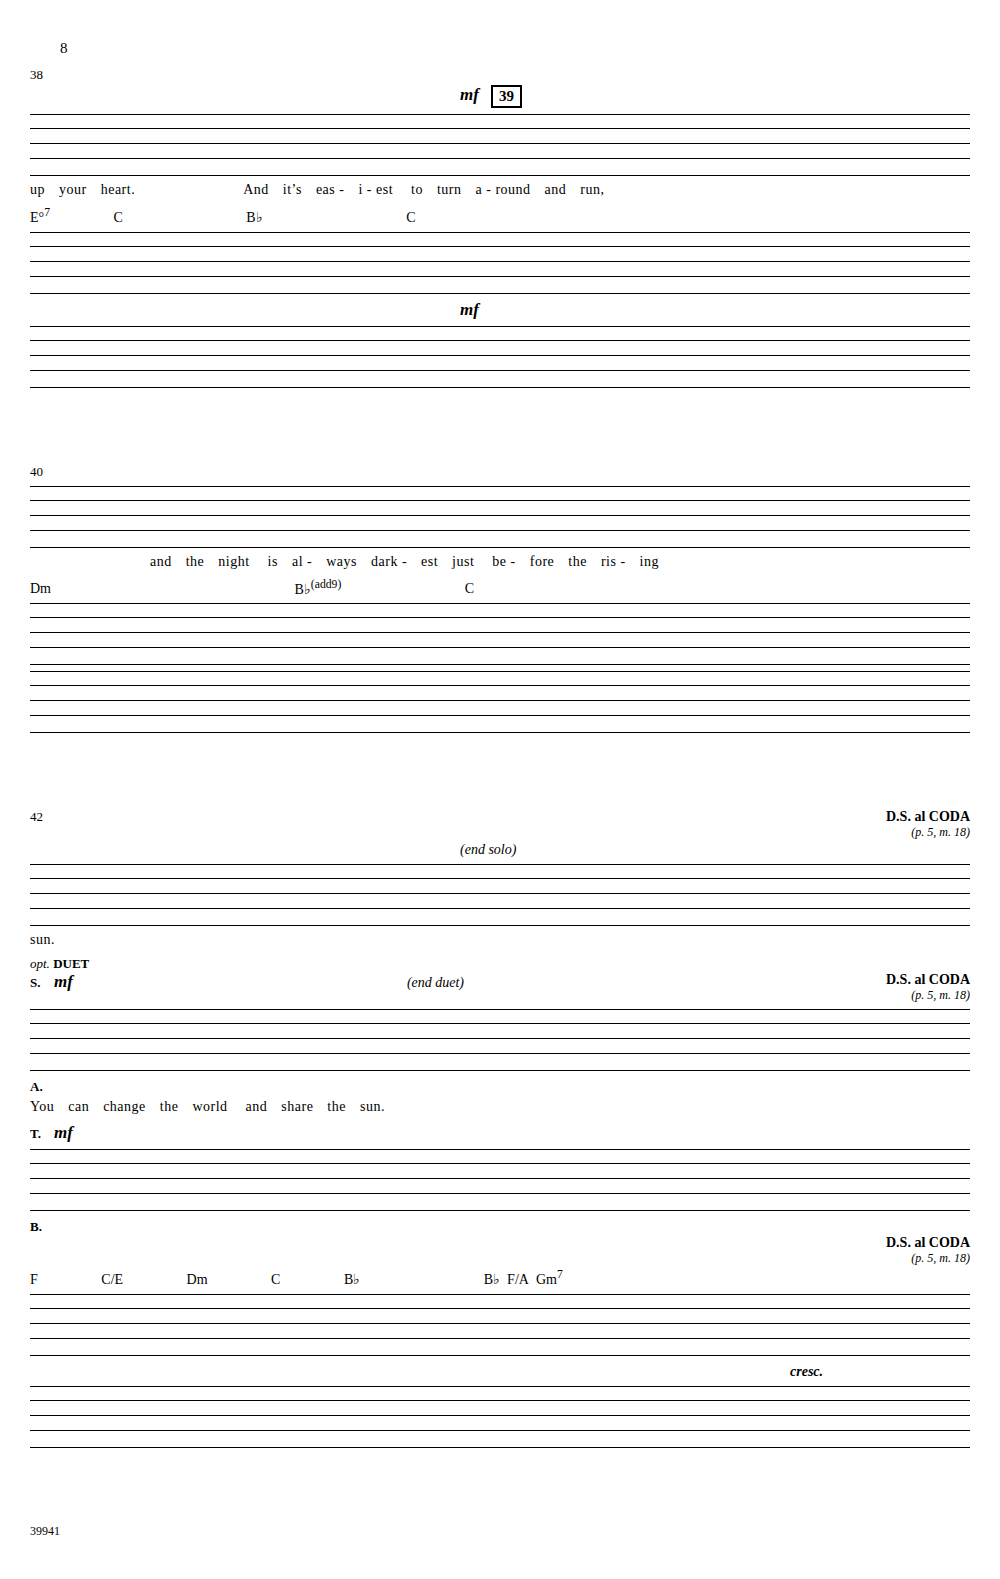8
38
mf 39
up your heart. And it’s eas -i - est to turn a - round and run,
E°7 C B♭ C
mf
40
and the night is al -ways dark -est just be -fore the ris -ing
Dm B♭(add9) C
42
D.S. al CODA (p. 5, m. 18)
(end solo)
sun.
opt. DUET
S. mf (end duet) D.S. al CODA (p. 5, m. 18)
A.
You can change the world and share the sun.
T. mf
B.
D.S. al CODA (p. 5, m. 18)
F C/E Dm C B♭ B♭ F/A Gm7
cresc.
39941